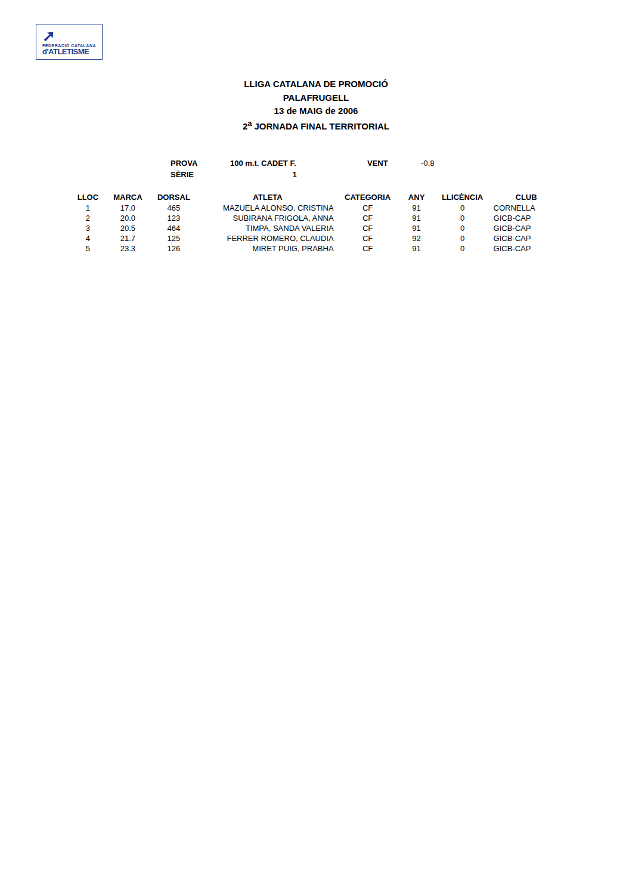➚ FEDERACIÓ CATALANA d'ATLETISME
LLIGA CATALANA DE PROMOCIÓ
PALAFRUGELL
13 de MAIG de 2006
2a JORNADA FINAL TERRITORIAL
| PROVA | 100 m.t. CADET F. | VENT | -0,8 |
| SÈRIE | 1 | | |
| LLOC | MARCA | DORSAL | ATLETA | CATEGORIA | ANY | LLICÈNCIA | CLUB |
| --- | --- | --- | --- | --- | --- | --- | --- |
| 1 | 17.0 | 465 | MAZUELA ALONSO, CRISTINA | CF | 91 | 0 | CORNELLA |
| 2 | 20.0 | 123 | SUBIRANA FRIGOLA, ANNA | CF | 91 | 0 | GICB-CAP |
| 3 | 20.5 | 464 | TIMPA, SANDA VALERIA | CF | 91 | 0 | GICB-CAP |
| 4 | 21.7 | 125 | FERRER ROMERO, CLAUDIA | CF | 92 | 0 | GICB-CAP |
| 5 | 23.3 | 126 | MIRET PUIG, PRABHA | CF | 91 | 0 | GICB-CAP |